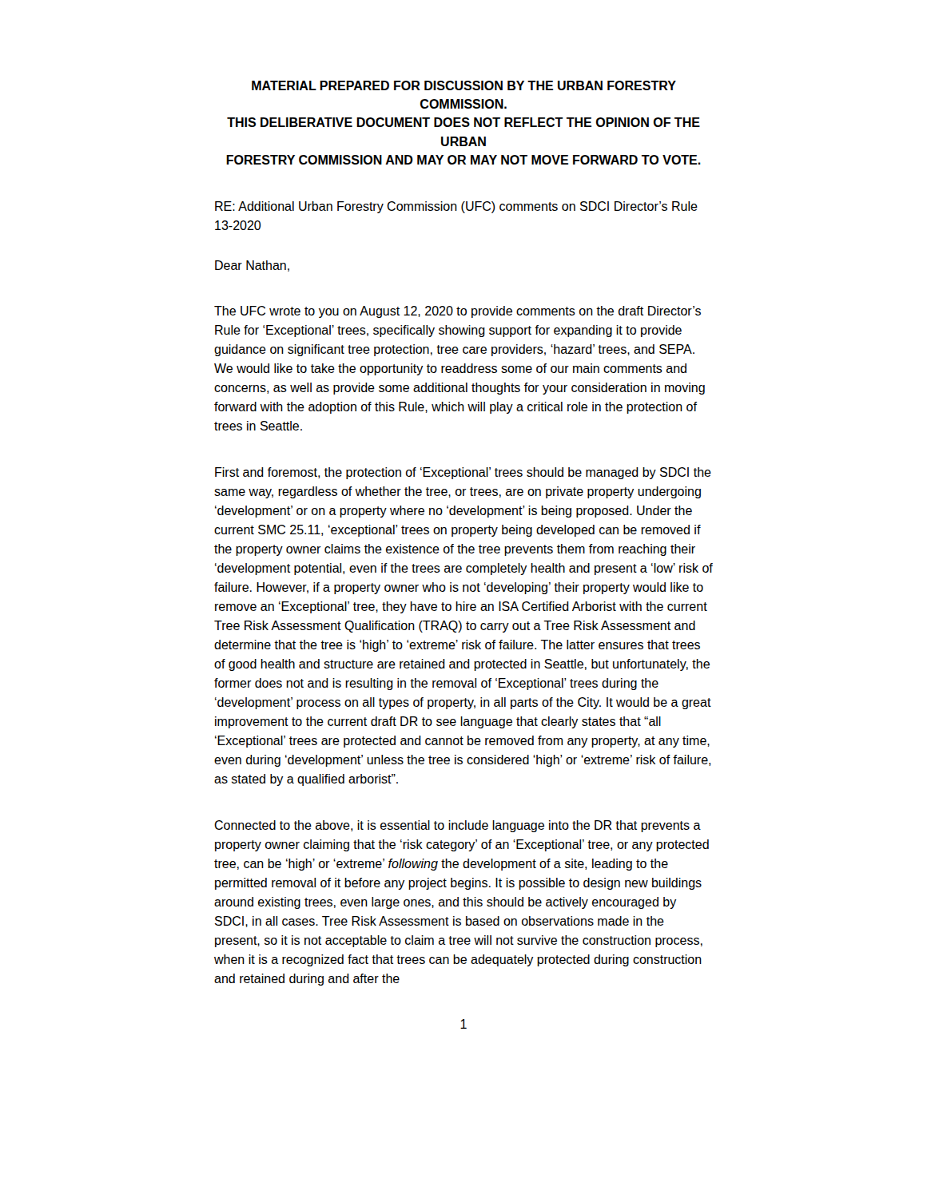Material prepared for discussion by the Urban Forestry Commission.
This deliberative document does not reflect the opinion of the Urban
Forestry Commission and may or may not move forward to vote.
RE: Additional Urban Forestry Commission (UFC) comments on SDCI Director’s Rule 13-2020
Dear Nathan,
The UFC wrote to you on August 12, 2020 to provide comments on the draft Director’s Rule for ‘Exceptional’ trees, specifically showing support for expanding it to provide guidance on significant tree protection, tree care providers, ‘hazard’ trees, and SEPA. We would like to take the opportunity to readdress some of our main comments and concerns, as well as provide some additional thoughts for your consideration in moving forward with the adoption of this Rule, which will play a critical role in the protection of trees in Seattle.
First and foremost, the protection of ‘Exceptional’ trees should be managed by SDCI the same way, regardless of whether the tree, or trees, are on private property undergoing ‘development’ or on a property where no ‘development’ is being proposed. Under the current SMC 25.11, ‘exceptional’ trees on property being developed can be removed if the property owner claims the existence of the tree prevents them from reaching their ‘development potential, even if the trees are completely health and present a ‘low’ risk of failure. However, if a property owner who is not ‘developing’ their property would like to remove an ‘Exceptional’ tree, they have to hire an ISA Certified Arborist with the current Tree Risk Assessment Qualification (TRAQ) to carry out a Tree Risk Assessment and determine that the tree is ‘high’ to ‘extreme’ risk of failure. The latter ensures that trees of good health and structure are retained and protected in Seattle, but unfortunately, the former does not and is resulting in the removal of ‘Exceptional’ trees during the ‘development’ process on all types of property, in all parts of the City. It would be a great improvement to the current draft DR to see language that clearly states that “all ‘Exceptional’ trees are protected and cannot be removed from any property, at any time, even during ‘development’ unless the tree is considered ‘high’ or ‘extreme’ risk of failure, as stated by a qualified arborist”.
Connected to the above, it is essential to include language into the DR that prevents a property owner claiming that the ‘risk category’ of an ‘Exceptional’ tree, or any protected tree, can be ‘high’ or ‘extreme’ following the development of a site, leading to the permitted removal of it before any project begins. It is possible to design new buildings around existing trees, even large ones, and this should be actively encouraged by SDCI, in all cases. Tree Risk Assessment is based on observations made in the present, so it is not acceptable to claim a tree will not survive the construction process, when it is a recognized fact that trees can be adequately protected during construction and retained during and after the
1